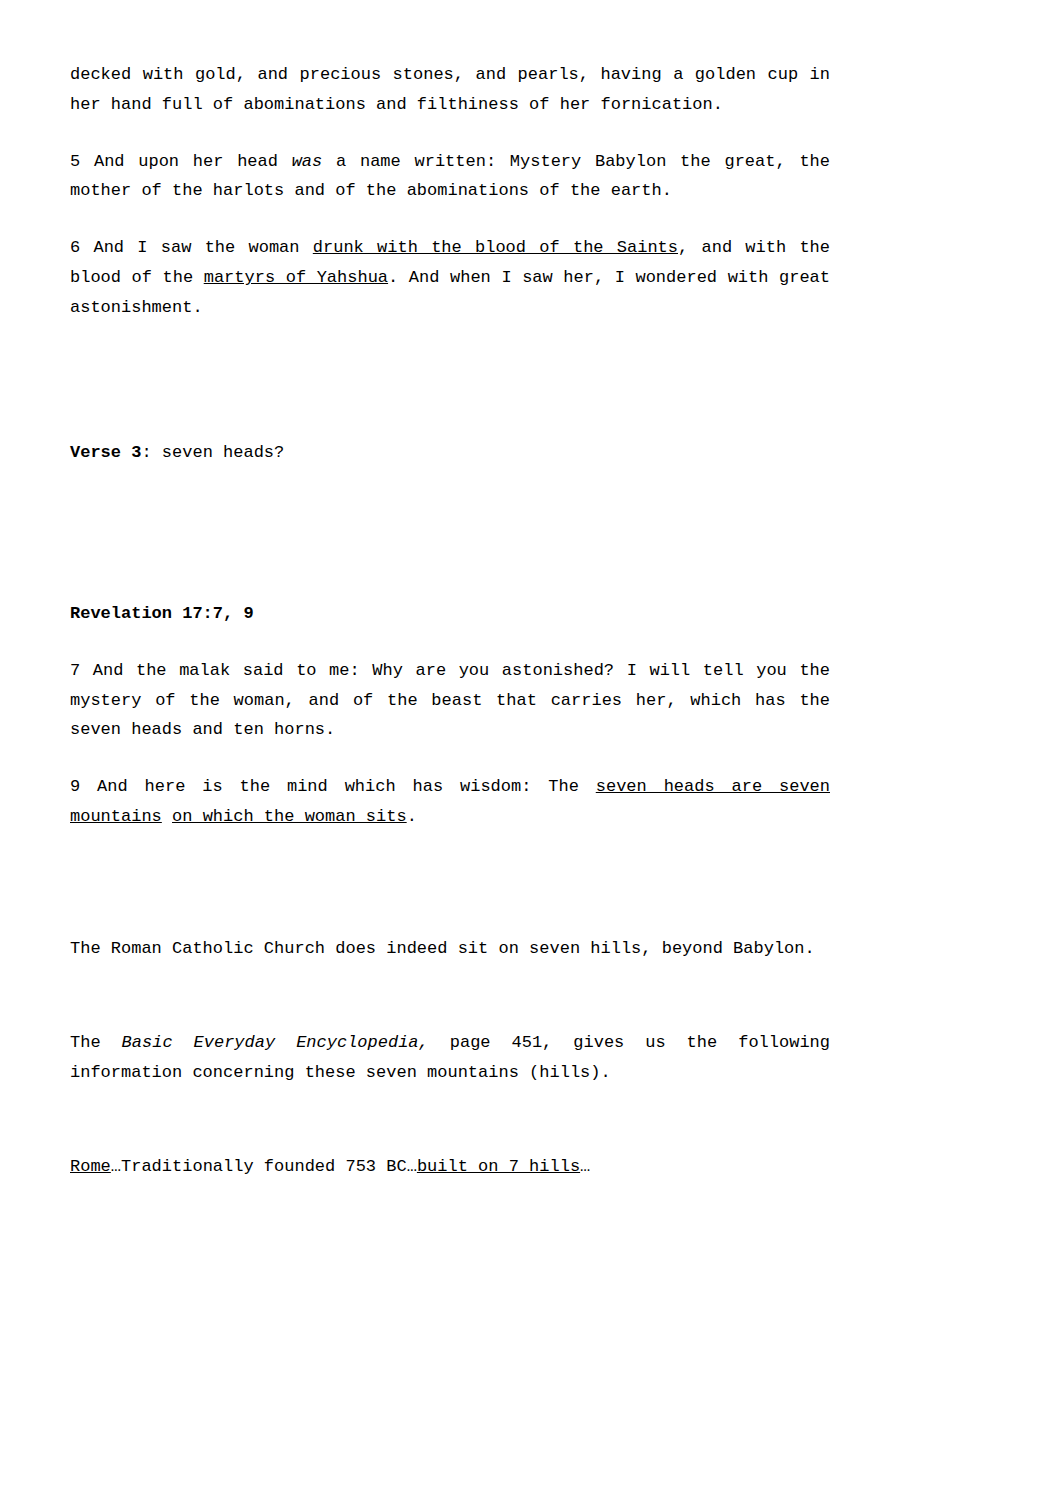decked with gold, and precious stones, and pearls, having a golden cup in her hand full of abominations and filthiness of her fornication.
5 And upon her head was a name written: Mystery Babylon the great, the mother of the harlots and of the abominations of the earth.
6 And I saw the woman drunk with the blood of the Saints, and with the blood of the martyrs of Yahshua. And when I saw her, I wondered with great astonishment.
Verse 3: seven heads?
Revelation 17:7, 9
7 And the malak said to me: Why are you astonished? I will tell you the mystery of the woman, and of the beast that carries her, which has the seven heads and ten horns.
9 And here is the mind which has wisdom: The seven heads are seven mountains on which the woman sits.
The Roman Catholic Church does indeed sit on seven hills, beyond Babylon.
The Basic Everyday Encyclopedia, page 451, gives us the following information concerning these seven mountains (hills).
Rome…Traditionally founded 753 BC…built on 7 hills…